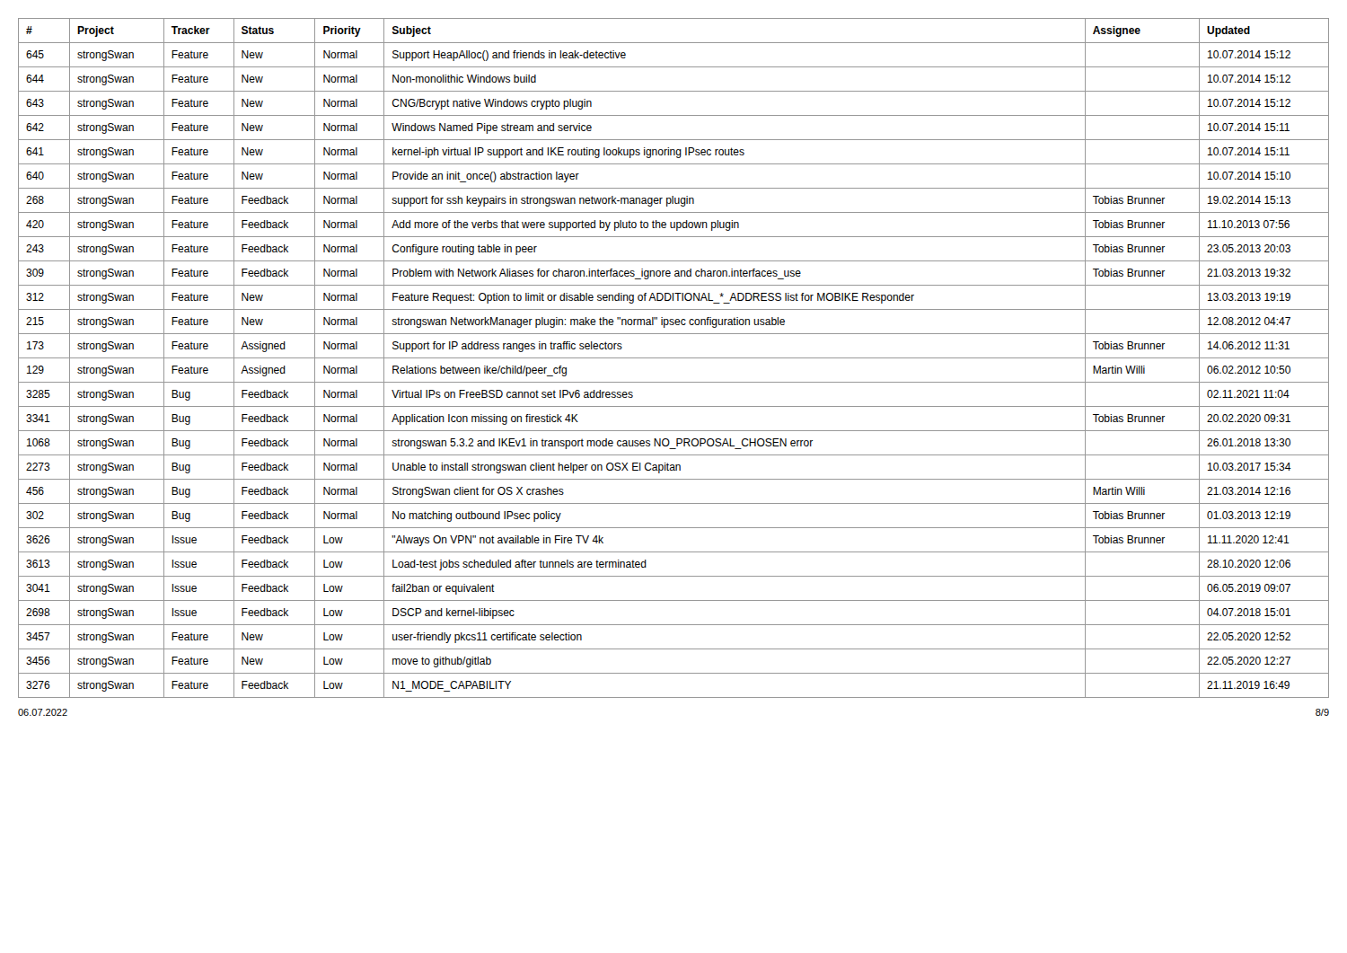| # | Project | Tracker | Status | Priority | Subject | Assignee | Updated |
| --- | --- | --- | --- | --- | --- | --- | --- |
| 645 | strongSwan | Feature | New | Normal | Support HeapAlloc() and friends in leak-detective | | 10.07.2014 15:12 |
| 644 | strongSwan | Feature | New | Normal | Non-monolithic Windows build | | 10.07.2014 15:12 |
| 643 | strongSwan | Feature | New | Normal | CNG/Bcrypt native Windows crypto plugin | | 10.07.2014 15:12 |
| 642 | strongSwan | Feature | New | Normal | Windows Named Pipe stream and service | | 10.07.2014 15:11 |
| 641 | strongSwan | Feature | New | Normal | kernel-iph virtual IP support and IKE routing lookups ignoring IPsec routes | | 10.07.2014 15:11 |
| 640 | strongSwan | Feature | New | Normal | Provide an init_once() abstraction layer | | 10.07.2014 15:10 |
| 268 | strongSwan | Feature | Feedback | Normal | support for ssh keypairs in strongswan network-manager plugin | Tobias Brunner | 19.02.2014 15:13 |
| 420 | strongSwan | Feature | Feedback | Normal | Add more of the verbs that were supported by pluto to the updown plugin | Tobias Brunner | 11.10.2013 07:56 |
| 243 | strongSwan | Feature | Feedback | Normal | Configure routing table in peer | Tobias Brunner | 23.05.2013 20:03 |
| 309 | strongSwan | Feature | Feedback | Normal | Problem with Network Aliases for charon.interfaces_ignore and charon.interfaces_use | Tobias Brunner | 21.03.2013 19:32 |
| 312 | strongSwan | Feature | New | Normal | Feature Request: Option to limit or disable sending of ADDITIONAL_*_ADDRESS list for MOBIKE Responder | | 13.03.2013 19:19 |
| 215 | strongSwan | Feature | New | Normal | strongswan NetworkManager plugin: make the "normal" ipsec configuration usable | | 12.08.2012 04:47 |
| 173 | strongSwan | Feature | Assigned | Normal | Support for IP address ranges in traffic selectors | Tobias Brunner | 14.06.2012 11:31 |
| 129 | strongSwan | Feature | Assigned | Normal | Relations between ike/child/peer_cfg | Martin Willi | 06.02.2012 10:50 |
| 3285 | strongSwan | Bug | Feedback | Normal | Virtual IPs on FreeBSD cannot set IPv6 addresses | | 02.11.2021 11:04 |
| 3341 | strongSwan | Bug | Feedback | Normal | Application Icon missing on firestick 4K | Tobias Brunner | 20.02.2020 09:31 |
| 1068 | strongSwan | Bug | Feedback | Normal | strongswan 5.3.2 and IKEv1 in transport mode causes NO_PROPOSAL_CHOSEN error | | 26.01.2018 13:30 |
| 2273 | strongSwan | Bug | Feedback | Normal | Unable to install strongswan client helper on OSX El Capitan | | 10.03.2017 15:34 |
| 456 | strongSwan | Bug | Feedback | Normal | StrongSwan client for OS X crashes | Martin Willi | 21.03.2014 12:16 |
| 302 | strongSwan | Bug | Feedback | Normal | No matching outbound IPsec policy | Tobias Brunner | 01.03.2013 12:19 |
| 3626 | strongSwan | Issue | Feedback | Low | "Always On VPN" not available in Fire TV 4k | Tobias Brunner | 11.11.2020 12:41 |
| 3613 | strongSwan | Issue | Feedback | Low | Load-test jobs scheduled after tunnels are terminated | | 28.10.2020 12:06 |
| 3041 | strongSwan | Issue | Feedback | Low | fail2ban or equivalent | | 06.05.2019 09:07 |
| 2698 | strongSwan | Issue | Feedback | Low | DSCP and kernel-libipsec | | 04.07.2018 15:01 |
| 3457 | strongSwan | Feature | New | Low | user-friendly pkcs11 certificate selection | | 22.05.2020 12:52 |
| 3456 | strongSwan | Feature | New | Low | move to github/gitlab | | 22.05.2020 12:27 |
| 3276 | strongSwan | Feature | Feedback | Low | N1_MODE_CAPABILITY | | 21.11.2019 16:49 |
06.07.2022 8/9